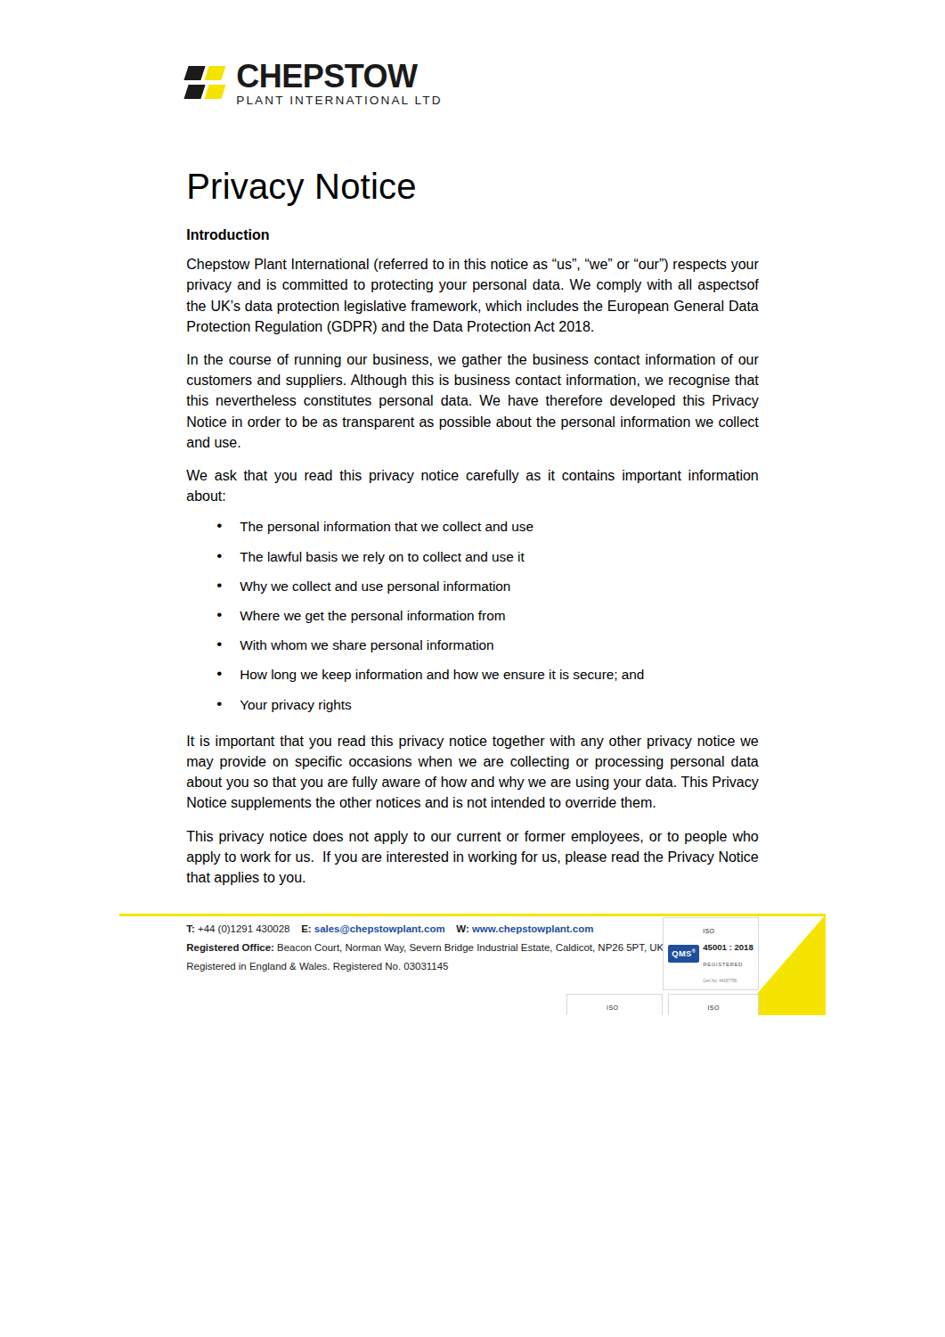CHEPSTOW PLANT INTERNATIONAL LTD
Privacy Notice
Introduction
Chepstow Plant International (referred to in this notice as “us”, “we” or “our”) respects your privacy and is committed to protecting your personal data. We comply with all aspectsof the UK’s data protection legislative framework, which includes the European General Data Protection Regulation (GDPR) and the Data Protection Act 2018.
In the course of running our business, we gather the business contact information of our customers and suppliers. Although this is business contact information, we recognise that this nevertheless constitutes personal data. We have therefore developed this Privacy Notice in order to be as transparent as possible about the personal information we collect and use.
We ask that you read this privacy notice carefully as it contains important information about:
The personal information that we collect and use
The lawful basis we rely on to collect and use it
Why we collect and use personal information
Where we get the personal information from
With whom we share personal information
How long we keep information and how we ensure it is secure; and
Your privacy rights
It is important that you read this privacy notice together with any other privacy notice we may provide on specific occasions when we are collecting or processing personal data about you so that you are fully aware of how and why we are using your data. This Privacy Notice supplements the other notices and is not intended to override them.
This privacy notice does not apply to our current or former employees, or to people who apply to work for us. If you are interested in working for us, please read the Privacy Notice that applies to you.
T: +44 (0)1291 430028 E: sales@chepstowplant.com W: www.chepstowplant.com
Registered Office: Beacon Court, Norman Way, Severn Bridge Industrial Estate, Caldicot, NP26 5PT, UK
Registered in England & Wales. Registered No. 03031145
QMS® ISO
45001 : 2018
REGISTERED
Cert No. 44187756
QMS® ISO
14001 : 2015
REGISTERED
Cert No. 44122797
QMS® ISO
9001 : 2015
REGISTERED
Cert No. 44187731